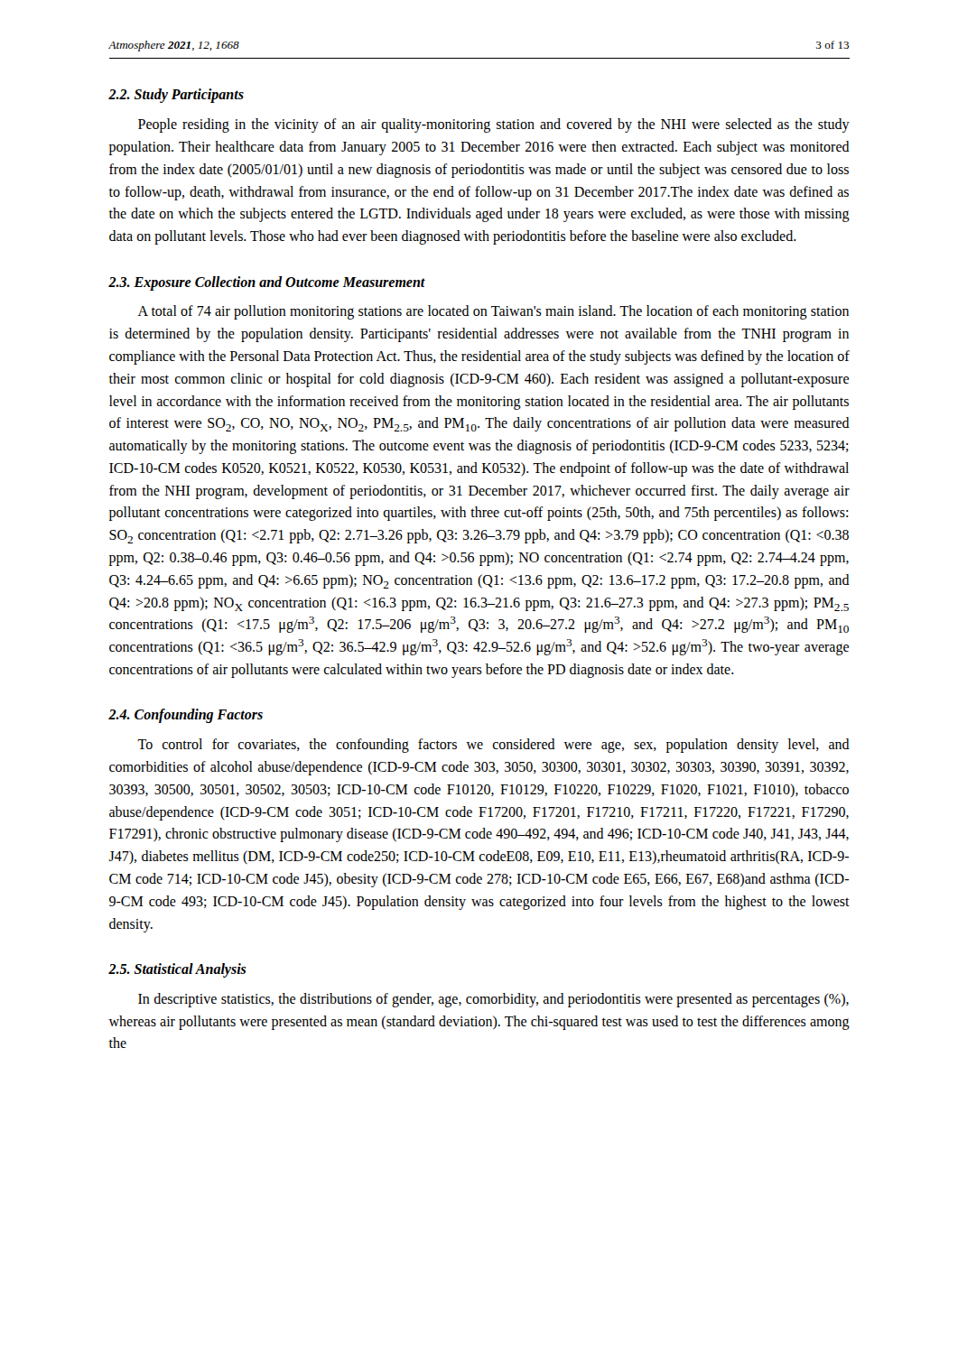Atmosphere 2021, 12, 1668 3 of 13
2.2. Study Participants
People residing in the vicinity of an air quality-monitoring station and covered by the NHI were selected as the study population. Their healthcare data from January 2005 to 31 December 2016 were then extracted. Each subject was monitored from the index date (2005/01/01) until a new diagnosis of periodontitis was made or until the subject was censored due to loss to follow-up, death, withdrawal from insurance, or the end of follow-up on 31 December 2017.The index date was defined as the date on which the subjects entered the LGTD. Individuals aged under 18 years were excluded, as were those with missing data on pollutant levels. Those who had ever been diagnosed with periodontitis before the baseline were also excluded.
2.3. Exposure Collection and Outcome Measurement
A total of 74 air pollution monitoring stations are located on Taiwan's main island. The location of each monitoring station is determined by the population density. Participants' residential addresses were not available from the TNHI program in compliance with the Personal Data Protection Act. Thus, the residential area of the study subjects was defined by the location of their most common clinic or hospital for cold diagnosis (ICD-9-CM 460). Each resident was assigned a pollutant-exposure level in accordance with the information received from the monitoring station located in the residential area. The air pollutants of interest were SO2, CO, NO, NOX, NO2, PM2.5, and PM10. The daily concentrations of air pollution data were measured automatically by the monitoring stations. The outcome event was the diagnosis of periodontitis (ICD-9-CM codes 5233, 5234; ICD-10-CM codes K0520, K0521, K0522, K0530, K0531, and K0532). The endpoint of follow-up was the date of withdrawal from the NHI program, development of periodontitis, or 31 December 2017, whichever occurred first. The daily average air pollutant concentrations were categorized into quartiles, with three cut-off points (25th, 50th, and 75th percentiles) as follows: SO2 concentration (Q1: <2.71 ppb, Q2: 2.71–3.26 ppb, Q3: 3.26–3.79 ppb, and Q4: >3.79 ppb); CO concentration (Q1: <0.38 ppm, Q2: 0.38–0.46 ppm, Q3: 0.46–0.56 ppm, and Q4: >0.56 ppm); NO concentration (Q1: <2.74 ppm, Q2: 2.74–4.24 ppm, Q3: 4.24–6.65 ppm, and Q4: >6.65 ppm); NO2 concentration (Q1: <13.6 ppm, Q2: 13.6–17.2 ppm, Q3: 17.2–20.8 ppm, and Q4: >20.8 ppm); NOX concentration (Q1: <16.3 ppm, Q2: 16.3–21.6 ppm, Q3: 21.6–27.3 ppm, and Q4: >27.3 ppm); PM2.5 concentrations (Q1: <17.5 μg/m3, Q2: 17.5–206 μg/m3, Q3: 3, 20.6–27.2 μg/m3, and Q4: >27.2 μg/m3); and PM10 concentrations (Q1: <36.5 μg/m3, Q2: 36.5–42.9 μg/m3, Q3: 42.9–52.6 μg/m3, and Q4: >52.6 μg/m3). The two-year average concentrations of air pollutants were calculated within two years before the PD diagnosis date or index date.
2.4. Confounding Factors
To control for covariates, the confounding factors we considered were age, sex, population density level, and comorbidities of alcohol abuse/dependence (ICD-9-CM code 303, 3050, 30300, 30301, 30302, 30303, 30390, 30391, 30392, 30393, 30500, 30501, 30502, 30503; ICD-10-CM code F10120, F10129, F10220, F10229, F1020, F1021, F1010), tobacco abuse/dependence (ICD-9-CM code 3051; ICD-10-CM code F17200, F17201, F17210, F17211, F17220, F17221, F17290, F17291), chronic obstructive pulmonary disease (ICD-9-CM code 490–492, 494, and 496; ICD-10-CM code J40, J41, J43, J44, J47), diabetes mellitus (DM, ICD-9-CM code250; ICD-10-CM codeE08, E09, E10, E11, E13),rheumatoid arthritis(RA, ICD-9-CM code 714; ICD-10-CM code J45), obesity (ICD-9-CM code 278; ICD-10-CM code E65, E66, E67, E68)and asthma (ICD-9-CM code 493; ICD-10-CM code J45). Population density was categorized into four levels from the highest to the lowest density.
2.5. Statistical Analysis
In descriptive statistics, the distributions of gender, age, comorbidity, and periodontitis were presented as percentages (%), whereas air pollutants were presented as mean (standard deviation). The chi-squared test was used to test the differences among the